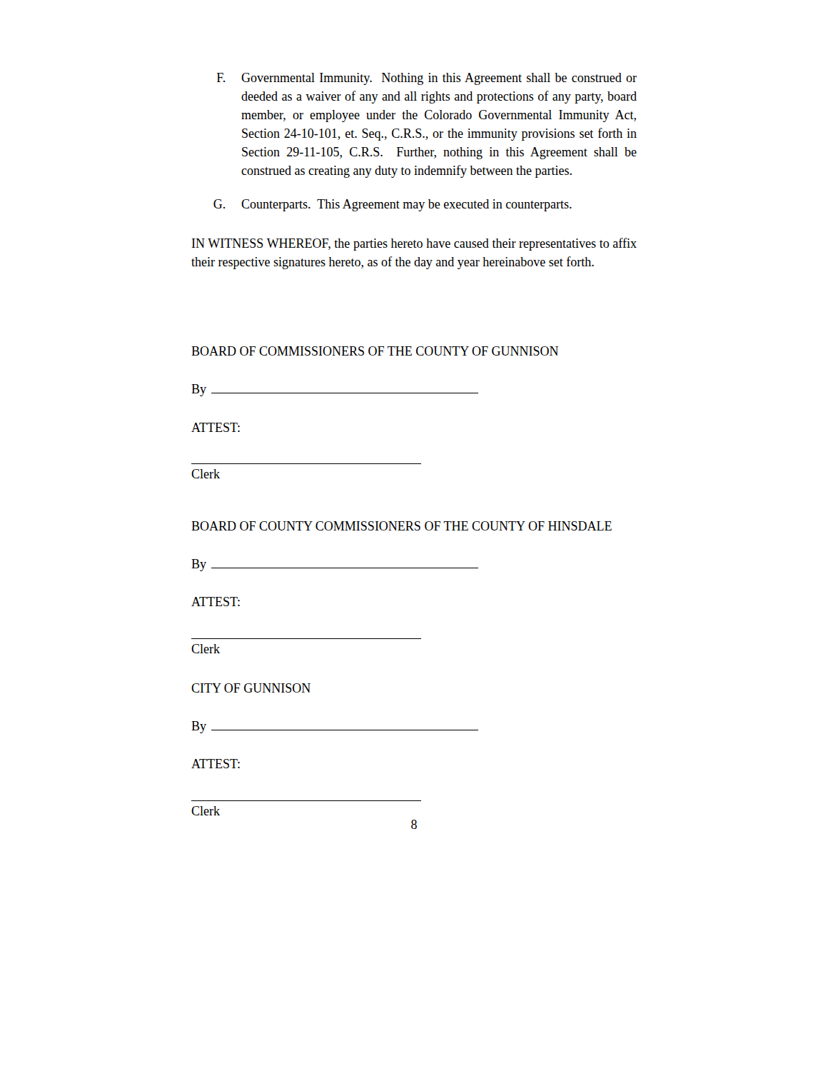Governmental Immunity. Nothing in this Agreement shall be construed or deeded as a waiver of any and all rights and protections of any party, board member, or employee under the Colorado Governmental Immunity Act, Section 24-10-101, et. Seq., C.R.S., or the immunity provisions set forth in Section 29-11-105, C.R.S. Further, nothing in this Agreement shall be construed as creating any duty to indemnify between the parties.
Counterparts. This Agreement may be executed in counterparts.
IN WITNESS WHEREOF, the parties hereto have caused their representatives to affix their respective signatures hereto, as of the day and year hereinabove set forth.
BOARD OF COMMISSIONERS OF THE COUNTY OF GUNNISON
By
ATTEST:
Clerk
BOARD OF COUNTY COMMISSIONERS OF THE COUNTY OF HINSDALE
By
ATTEST:
Clerk
CITY OF GUNNISON
By
ATTEST:
Clerk
8